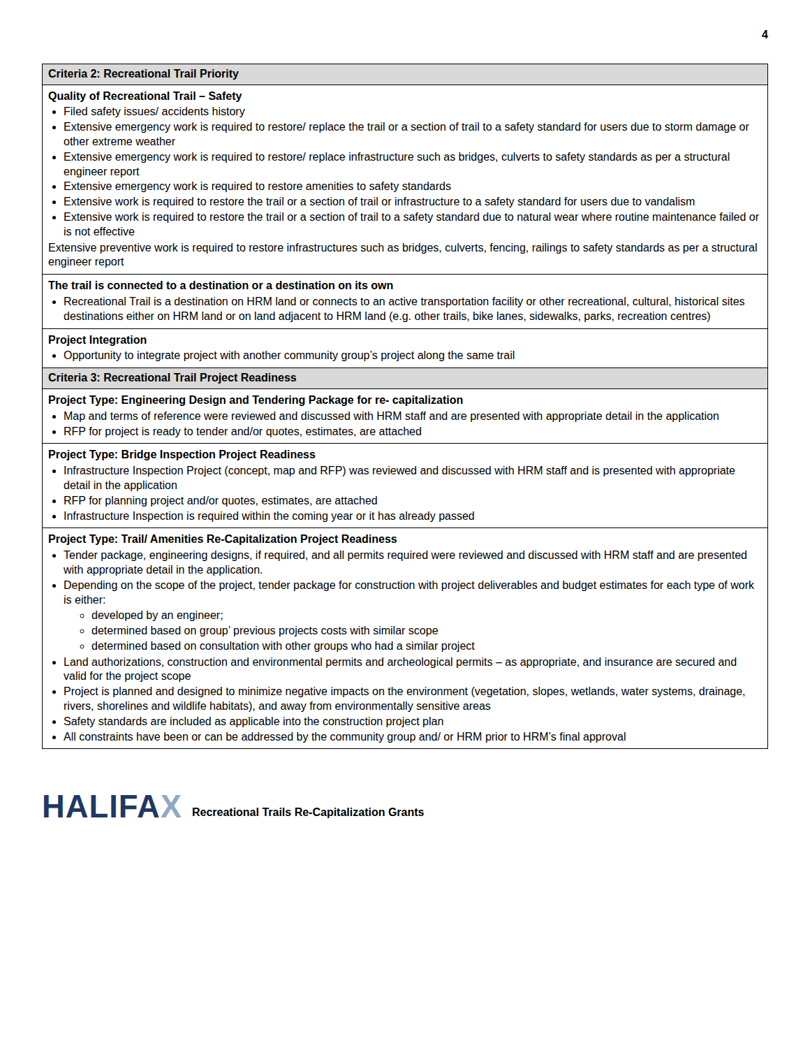4
| Criteria 2: Recreational Trail Priority |
| Quality of Recreational Trail – Safety Filed safety issues/ accidents history Extensive emergency work is required to restore/ replace the trail or a section of trail to a safety standard for users due to storm damage or other extreme weather Extensive emergency work is required to restore/ replace infrastructure such as bridges, culverts to safety standards as per a structural engineer report Extensive emergency work is required to restore amenities to safety standards Extensive work is required to restore the trail or a section of trail or infrastructure to a safety standard for users due to vandalism Extensive work is required to restore the trail or a section of trail to a safety standard due to natural wear where routine maintenance failed or is not effective Extensive preventive work is required to restore infrastructures such as bridges, culverts, fencing, railings to safety standards as per a structural engineer report |
| The trail is connected to a destination or a destination on its own Recreational Trail is a destination on HRM land or connects to an active transportation facility or other recreational, cultural, historical sites destinations either on HRM land or on land adjacent to HRM land (e.g. other trails, bike lanes, sidewalks, parks, recreation centres) |
| Project Integration Opportunity to integrate project with another community group’s project along the same trail |
| Criteria 3: Recreational Trail Project Readiness |
| Project Type: Engineering Design and Tendering Package for re- capitalization Map and terms of reference were reviewed and discussed with HRM staff and are presented with appropriate detail in the application RFP for project is ready to tender and/or quotes, estimates, are attached |
| Project Type: Bridge Inspection Project Readiness Infrastructure Inspection Project (concept, map and RFP) was reviewed and discussed with HRM staff and is presented with appropriate detail in the application RFP for planning project and/or quotes, estimates, are attached Infrastructure Inspection is required within the coming year or it has already passed |
| Project Type: Trail/ Amenities Re-Capitalization Project Readiness Tender package, engineering designs, if required, and all permits required were reviewed and discussed with HRM staff and are presented with appropriate detail in the application. Depending on the scope of the project, tender package for construction with project deliverables and budget estimates for each type of work is either: developed by an engineer; determined based on group’ previous projects costs with similar scope determined based on consultation with other groups who had a similar project Land authorizations, construction and environmental permits and archeological permits – as appropriate, and insurance are secured and valid for the project scope Project is planned and designed to minimize negative impacts on the environment (vegetation, slopes, wetlands, water systems, drainage, rivers, shorelines and wildlife habitats), and away from environmentally sensitive areas Safety standards are included as applicable into the construction project plan All constraints have been or can be addressed by the community group and/ or HRM prior to HRM’s final approval |
HALIFAX
Recreational Trails Re-Capitalization Grants